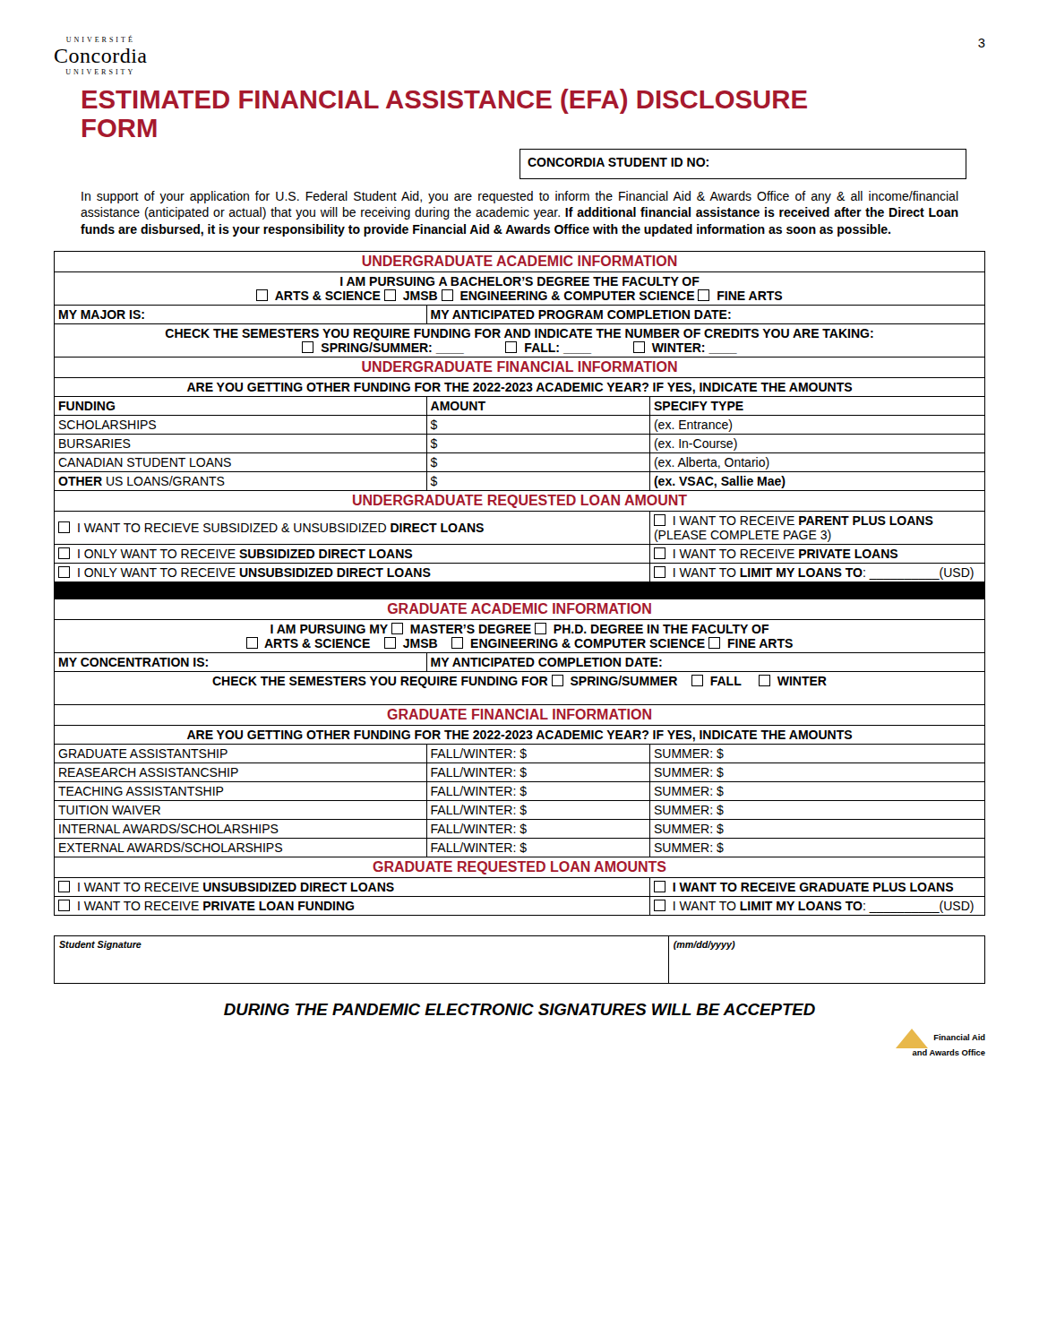UNIVERSITÉ Concordia UNIVERSITY
3
ESTIMATED FINANCIAL ASSISTANCE (EFA) DISCLOSURE
FORM
CONCORDIA STUDENT ID NO:
In support of your application for U.S. Federal Student Aid, you are requested to inform the Financial Aid & Awards Office of any & all income/financial assistance (anticipated or actual) that you will be receiving during the academic year. If additional financial assistance is received after the Direct Loan funds are disbursed, it is your responsibility to provide Financial Aid & Awards Office with the updated information as soon as possible.
| UNDERGRADUATE ACADEMIC INFORMATION |
| I AM PURSUING A BACHELOR’S DEGREE THE FACULTY OF ARTS & SCIENCE JMSB ENGINEERING & COMPUTER SCIENCE FINE ARTS |
| MY MAJOR IS: | MY ANTICIPATED PROGRAM COMPLETION DATE: |
| CHECK THE SEMESTERS YOU REQUIRE FUNDING FOR AND INDICATE THE NUMBER OF CREDITS YOU ARE TAKING: SPRING/SUMMER: ____ FALL: ____ WINTER: ____ |
| UNDERGRADUATE FINANCIAL INFORMATION |
| ARE YOU GETTING OTHER FUNDING FOR THE 2022-2023 ACADEMIC YEAR? IF YES, INDICATE THE AMOUNTS |
| FUNDING | AMOUNT | SPECIFY TYPE |
| SCHOLARSHIPS | $ | (ex. Entrance) |
| BURSARIES | $ | (ex. In-Course) |
| CANADIAN STUDENT LOANS | $ | (ex. Alberta, Ontario) |
| OTHER US LOANS/GRANTS | $ | (ex. VSAC, Sallie Mae) |
| UNDERGRADUATE REQUESTED LOAN AMOUNT |
| I WANT TO RECIEVE SUBSIDIZED & UNSUBSIDIZED DIRECT LOANS | I WANT TO RECEIVE PARENT PLUS LOANS (PLEASE COMPLETE PAGE 3) |
| I ONLY WANT TO RECEIVE SUBSIDIZED DIRECT LOANS | I WANT TO RECEIVE PRIVATE LOANS |
| I ONLY WANT TO RECEIVE UNSUBSIDIZED DIRECT LOANS | I WANT TO LIMIT MY LOANS TO : __________(USD) |
| GRADUATE ACADEMIC INFORMATION |
| I AM PURSUING MY MASTER’S DEGREE PH.D. DEGREE IN THE FACULTY OF ARTS & SCIENCE JMSB ENGINEERING & COMPUTER SCIENCE FINE ARTS |
| MY CONCENTRATION IS: | MY ANTICIPATED COMPLETION DATE: |
| CHECK THE SEMESTERS YOU REQUIRE FUNDING FOR SPRING/SUMMER FALL WINTER |
| GRADUATE FINANCIAL INFORMATION |
| ARE YOU GETTING OTHER FUNDING FOR THE 2022-2023 ACADEMIC YEAR? IF YES, INDICATE THE AMOUNTS |
| GRADUATE ASSISTANTSHIP | FALL/WINTER: $ | SUMMER: $ |
| REASEARCH ASSISTANCSHIP | FALL/WINTER: $ | SUMMER: $ |
| TEACHING ASSISTANTSHIP | FALL/WINTER: $ | SUMMER: $ |
| TUITION WAIVER | FALL/WINTER: $ | SUMMER: $ |
| INTERNAL AWARDS/SCHOLARSHIPS | FALL/WINTER: $ | SUMMER: $ |
| EXTERNAL AWARDS/SCHOLARSHIPS | FALL/WINTER: $ | SUMMER: $ |
| GRADUATE REQUESTED LOAN AMOUNTS |
| I WANT TO RECEIVE UNSUBSIDIZED DIRECT LOANS | I WANT TO RECEIVE GRADUATE PLUS LOANS |
| I WANT TO RECEIVE PRIVATE LOAN FUNDING | I WANT TO LIMIT MY LOANS TO : __________(USD) |
| Student Signature | (mm/dd/yyyy) |
DURING THE PANDEMIC ELECTRONIC SIGNATURES WILL BE ACCEPTED
Financial Aid
and Awards Office